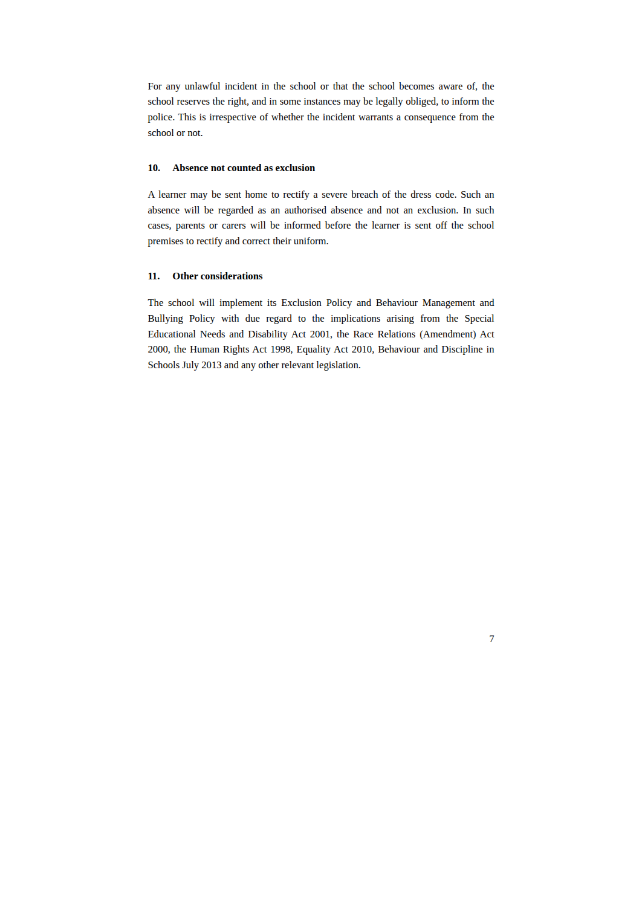For any unlawful incident in the school or that the school becomes aware of, the school reserves the right, and in some instances may be legally obliged, to inform the police. This is irrespective of whether the incident warrants a consequence from the school or not.
10. Absence not counted as exclusion
A learner may be sent home to rectify a severe breach of the dress code. Such an absence will be regarded as an authorised absence and not an exclusion. In such cases, parents or carers will be informed before the learner is sent off the school premises to rectify and correct their uniform.
11. Other considerations
The school will implement its Exclusion Policy and Behaviour Management and Bullying Policy with due regard to the implications arising from the Special Educational Needs and Disability Act 2001, the Race Relations (Amendment) Act 2000, the Human Rights Act 1998, Equality Act 2010, Behaviour and Discipline in Schools July 2013 and any other relevant legislation.
7